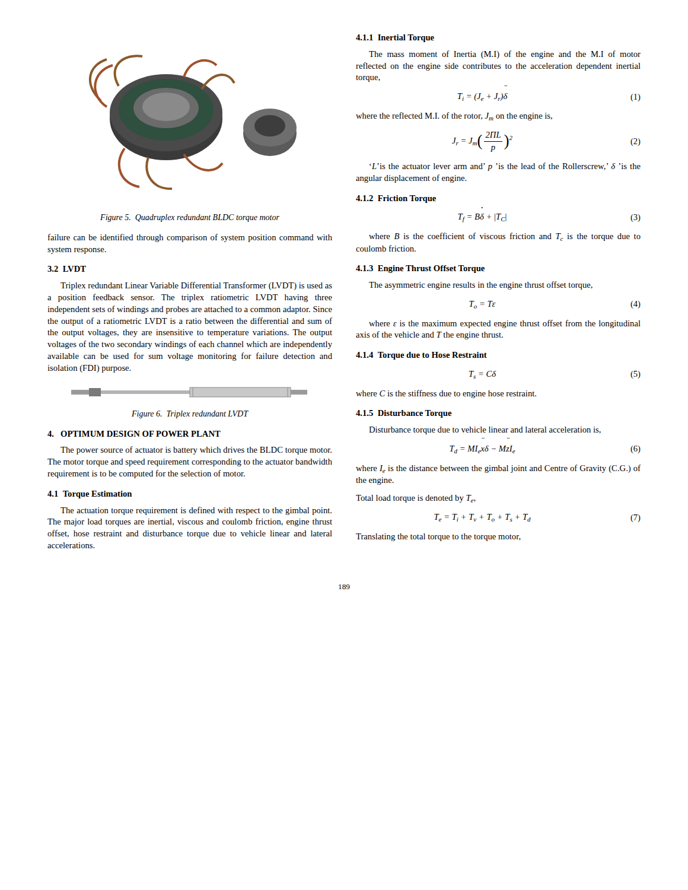Figure 5. Quadruplex redundant BLDC torque motor
failure can be identified through comparison of system position command with system response.
3.2 LVDT
Triplex redundant Linear Variable Differential Transformer (LVDT) is used as a position feedback sensor. The triplex ratiometric LVDT having three independent sets of windings and probes are attached to a common adaptor. Since the output of a ratiometric LVDT is a ratio between the differential and sum of the output voltages, they are insensitive to temperature variations. The output voltages of the two secondary windings of each channel which are independently available can be used for sum voltage monitoring for failure detection and isolation (FDI) purpose.
Figure 6. Triplex redundant LVDT
4. OPTIMUM DESIGN OF POWER PLANT
The power source of actuator is battery which drives the BLDC torque motor. The motor torque and speed requirement corresponding to the actuator bandwidth requirement is to be computed for the selection of motor.
4.1 Torque Estimation
The actuation torque requirement is defined with respect to the gimbal point. The major load torques are inertial, viscous and coulomb friction, engine thrust offset, hose restraint and disturbance torque due to vehicle linear and lateral accelerations.
4.1.1 Inertial Torque
The mass moment of Inertia (M.I) of the engine and the M.I of motor reflected on the engine side contributes to the acceleration dependent inertial torque,
Ti = (Je + Jr)δ (1)
where the reflected M.I. of the rotor, Jm on the engine is,
Jr = Jm(2ΠL p)2 (2)
‘L’is the actuator lever arm and’ p ’is the lead of the Rollerscrew,’ δ ’is the angular displacement of engine.
4.1.2 Friction Torque
Tf = Bδ + |TC| (3)
where B is the coefficient of viscous friction and Tc is the torque due to coulomb friction.
4.1.3 Engine Thrust Offset Torque
The asymmetric engine results in the engine thrust offset torque,
To = Tε (4)
where ε is the maximum expected engine thrust offset from the longitudinal axis of the vehicle and T the engine thrust.
4.1.4 Torque due to Hose Restraint
Ts = Cδ (5)
where C is the stiffness due to engine hose restraint.
4.1.5 Disturbance Torque
Disturbance torque due to vehicle linear and lateral acceleration is,
Td = MIexδ − MzIe (6)
where Ie is the distance between the gimbal joint and Centre of Gravity (C.G.) of the engine.
Total load torque is denoted by Te,
Te = Ti + Tv + To + Ts + Td (7)
Translating the total torque to the torque motor,
189